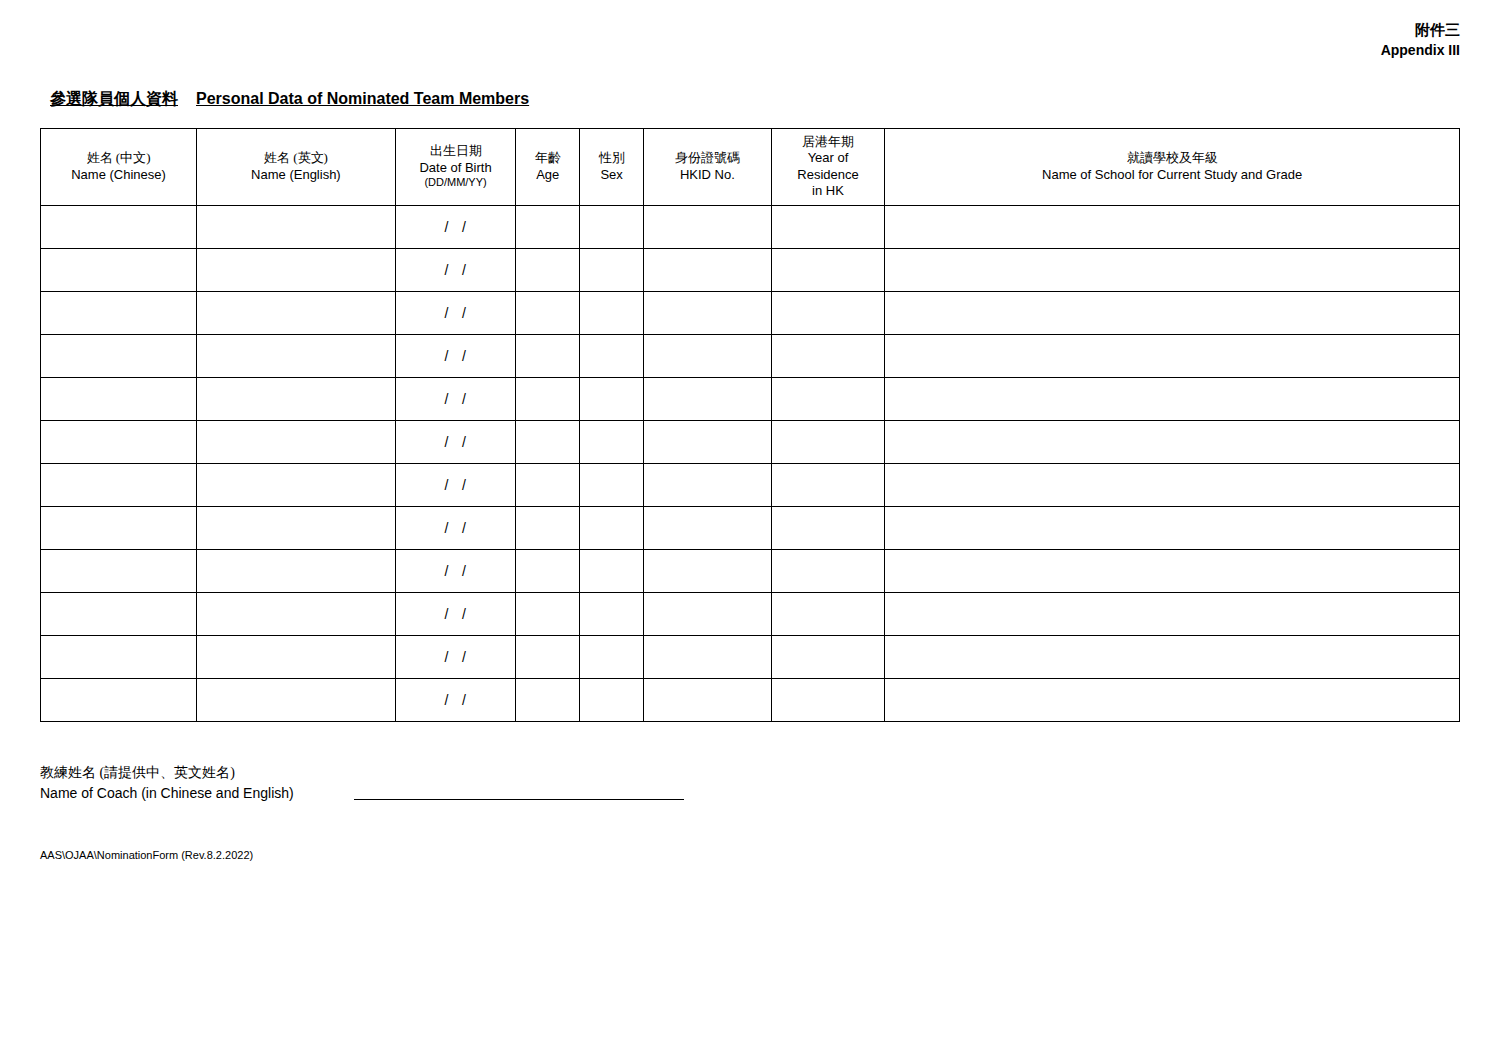附件三 Appendix III
參選隊員個人資料Personal Data of Nominated Team Members
| 姓名 (中文) Name (Chinese) | 姓名 (英文) Name (English) | 出生日期 Date of Birth (DD/MM/YY) | 年齡 Age | 性別 Sex | 身份證號碼 HKID No. | 居港年期 Year of Residence in HK | 就讀學校及年級 Name of School for Current Study and Grade |
| --- | --- | --- | --- | --- | --- | --- | --- |
| | | / / | | | | | |
| | | / / | | | | | |
| | | / / | | | | | |
| | | / / | | | | | |
| | | / / | | | | | |
| | | / / | | | | | |
| | | / / | | | | | |
| | | / / | | | | | |
| | | / / | | | | | |
| | | / / | | | | | |
| | | / / | | | | | |
| | | / / | | | | | |
教練姓名 (請提供中、英文姓名) Name of Coach (in Chinese and English)
AAS\OJAA\NominationForm (Rev.8.2.2022)